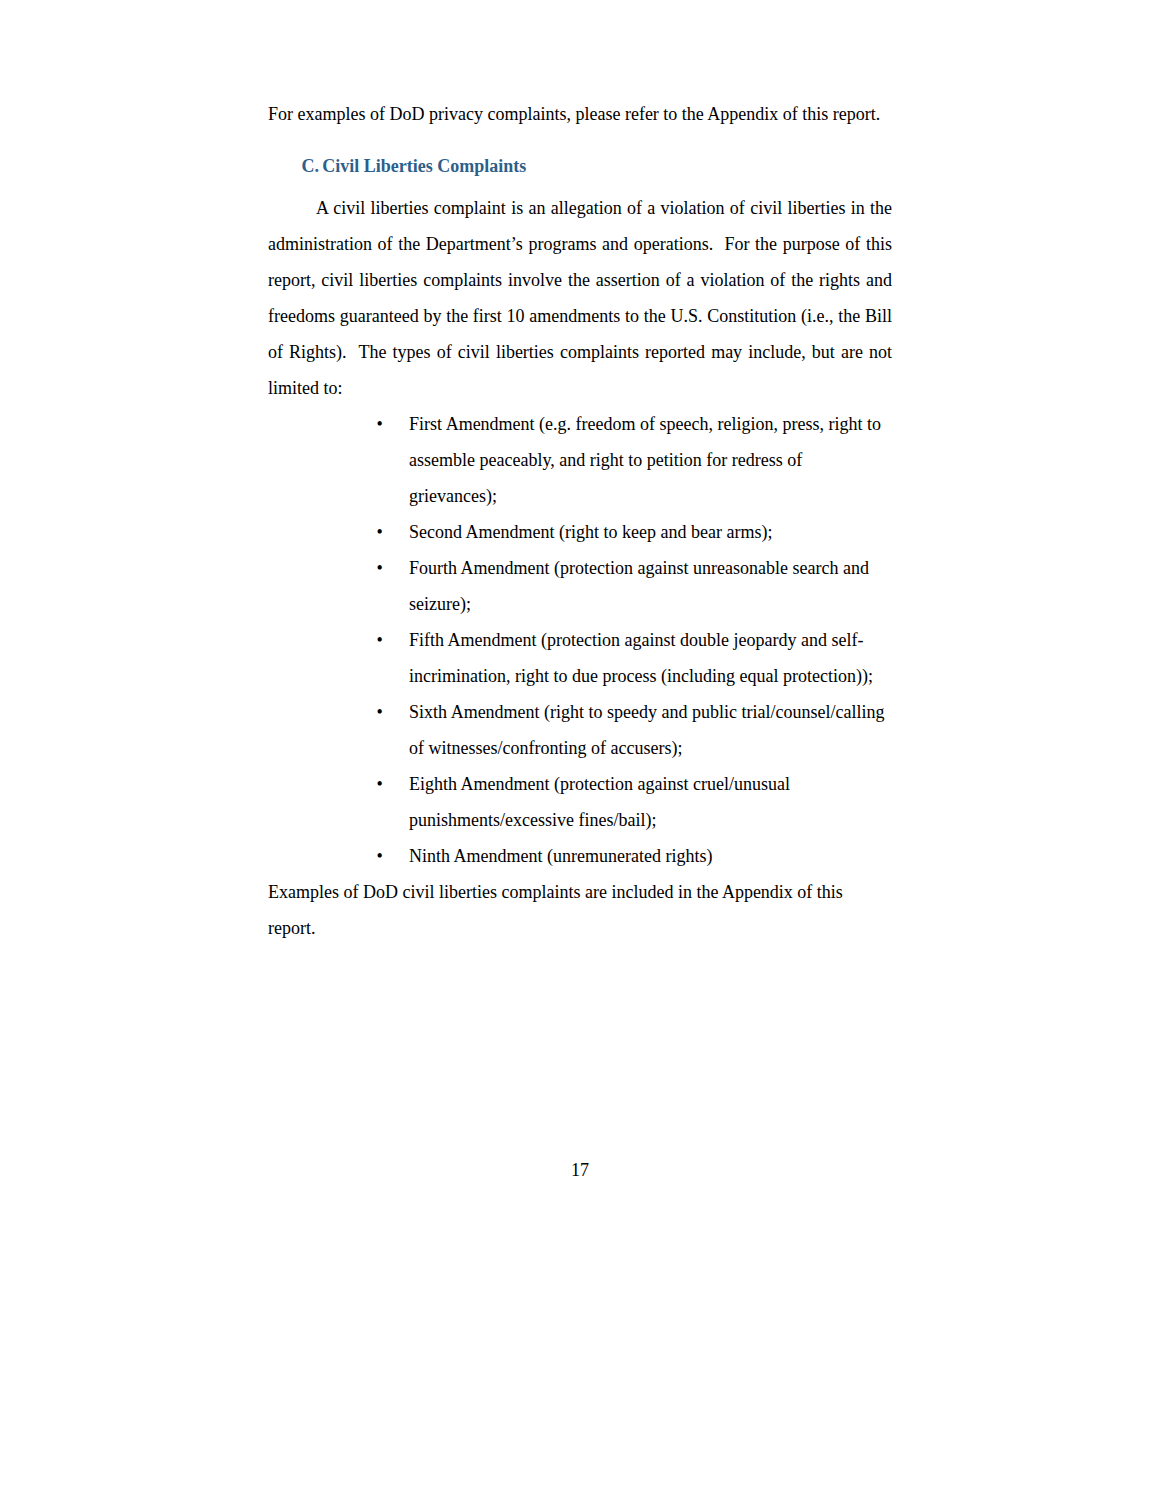For examples of DoD privacy complaints, please refer to the Appendix of this report.
C. Civil Liberties Complaints
A civil liberties complaint is an allegation of a violation of civil liberties in the administration of the Department’s programs and operations. For the purpose of this report, civil liberties complaints involve the assertion of a violation of the rights and freedoms guaranteed by the first 10 amendments to the U.S. Constitution (i.e., the Bill of Rights). The types of civil liberties complaints reported may include, but are not limited to:
First Amendment (e.g. freedom of speech, religion, press, right to assemble peaceably, and right to petition for redress of grievances);
Second Amendment (right to keep and bear arms);
Fourth Amendment (protection against unreasonable search and seizure);
Fifth Amendment (protection against double jeopardy and self-incrimination, right to due process (including equal protection));
Sixth Amendment (right to speedy and public trial/counsel/calling of witnesses/confronting of accusers);
Eighth Amendment (protection against cruel/unusual punishments/excessive fines/bail);
Ninth Amendment (unremunerated rights)
Examples of DoD civil liberties complaints are included in the Appendix of this report.
17